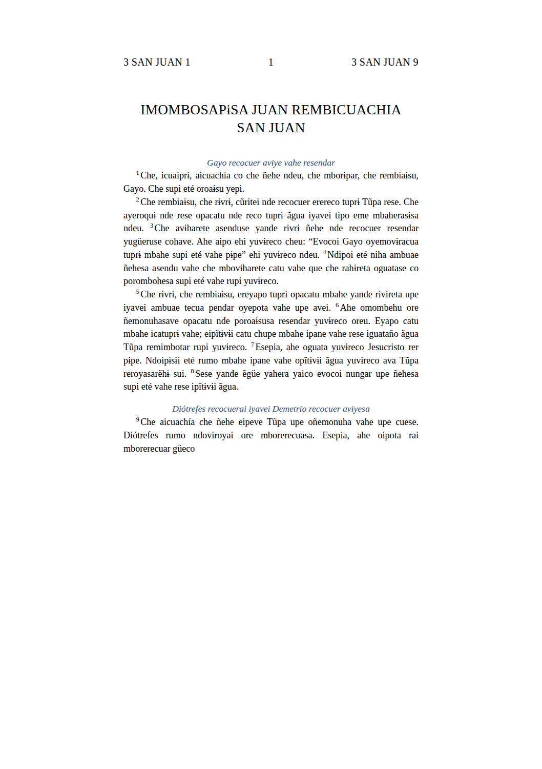3 SAN JUAN 1 1 3 SAN JUAN 9
IMOMBOSAPɨSA JUAN REMBICUACHIA
SAN JUAN
Gayo recocuer avɨye vahe resendar
1 Che, icuaiprɨ, aicuachía co che ñehe ndeu, che mborɨpar, che rembiaɨsu, Gayo. Che supi eté oroaɨsu yepi.
2 Che rembiaɨsu, che rɨvrɨ, cũritei nde recocuer erereco tuprɨ Tũpa rese. Che ayeroquɨ nde rese opacatu nde reco tuprɨ ãgua iyavei tipo eme mbaherasɨsa ndeu. 3 Che avɨharete asenduse yande rɨvrɨ ñehe nde recocuer resendar yugüeruse cohave. Ahe aipo ehi yuvɨreco cheu: “Evocoi Gayo oyemovɨracua tuprɨ mbahe supi eté vahe pɨpe” ehi yuvɨreco ndeu. 4 Ndipoi eté niha ambuae ñehesa asendu vahe che mbovɨharete catu vahe que che rahɨreta oguatase co porombohesa supi eté vahe rupi yuvɨreco.
5 Che rɨvrɨ, che rembiaɨsu, ereyapo tuprɨ opacatu mbahe yande rɨvɨreta upe iyavei ambuae tecua pendar oyepota vahe upe avei. 6 Ahe omombehu ore ñemonuhasave opacatu nde poroaɨsusa resendar yuvɨreco oreu. Eyapo catu mbahe icatuprɨ vahe; eipĩtɨvɨi catu chupe mbahe ipane vahe rese iguataño ãgua Tũpa remimbotar rupi yuvɨreco. 7 Esepia, ahe oguata yuvɨreco Jesucristo rer pɨpe. Ndoipɨsɨi eté rumo mbahe ipane vahe opĩtɨvɨi ãgua yuvɨreco ava Tũpa reroyasarẽhɨ sui. 8 Sese yande ẽgüe yahera yaico evocoi nungar upe ñehesa supi eté vahe rese ipĩtɨvɨi ãgua.
Diótrefes recocuerai iyavei Demetrio recocuer avɨyesa
9 Che aicuachía che ñehe eipeve Tũpa upe oñemonuha vahe upe cuese. Diótrefes rumo ndovɨroyai ore mborerecuasa. Esepia, ahe oipota rai mborerecuar güeco